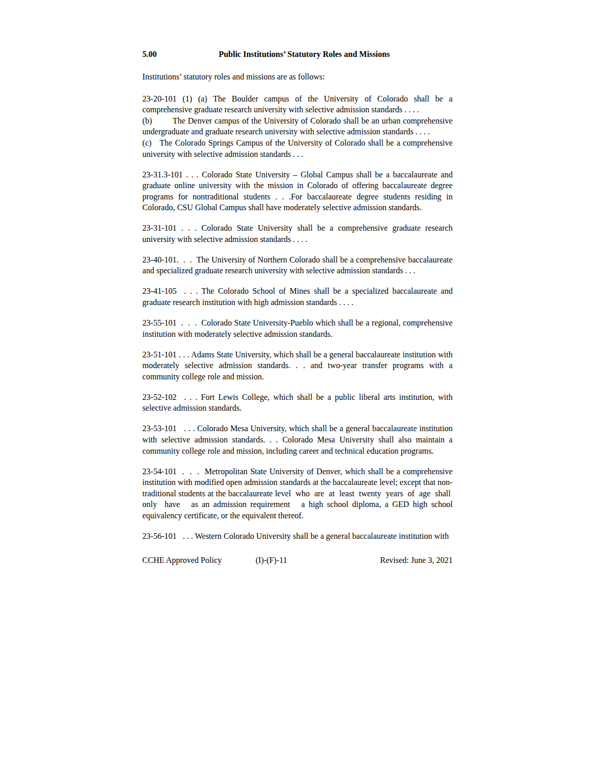5.00 Public Institutions’ Statutory Roles and Missions
Institutions’ statutory roles and missions are as follows:
23-20-101 (1) (a) The Boulder campus of the University of Colorado shall be a comprehensive graduate research university with selective admission standards . . . .
(b) The Denver campus of the University of Colorado shall be an urban comprehensive undergraduate and graduate research university with selective admission standards . . . .
(c) The Colorado Springs Campus of the University of Colorado shall be a comprehensive university with selective admission standards . . .
23-31.3-101 . . . Colorado State University – Global Campus shall be a baccalaureate and graduate online university with the mission in Colorado of offering baccalaureate degree programs for nontraditional students . . .For baccalaureate degree students residing in Colorado, CSU Global Campus shall have moderately selective admission standards.
23-31-101 . . . Colorado State University shall be a comprehensive graduate research university with selective admission standards . . . .
23-40-101. . . The University of Northern Colorado shall be a comprehensive baccalaureate and specialized graduate research university with selective admission standards . . .
23-41-105 . . . The Colorado School of Mines shall be a specialized baccalaureate and graduate research institution with high admission standards . . . .
23-55-101 . . . Colorado State University-Pueblo which shall be a regional, comprehensive institution with moderately selective admission standards.
23-51-101 . . . Adams State University, which shall be a general baccalaureate institution with moderately selective admission standards. . . and two-year transfer programs with a community college role and mission.
23-52-102 . . . Fort Lewis College, which shall be a public liberal arts institution, with selective admission standards.
23-53-101 . . . Colorado Mesa University, which shall be a general baccalaureate institution with selective admission standards. . . Colorado Mesa University shall also maintain a community college role and mission, including career and technical education programs.
23-54-101 . . . Metropolitan State University of Denver, which shall be a comprehensive institution with modified open admission standards at the baccalaureate level; except that non-traditional students at the baccalaureate level who are at least twenty years of age shall only have as an admission requirement a high school diploma, a GED high school equivalency certificate, or the equivalent thereof.
23-56-101 . . . Western Colorado University shall be a general baccalaureate institution with
CCHE Approved Policy
(I)-(F)-11
Revised: June 3, 2021